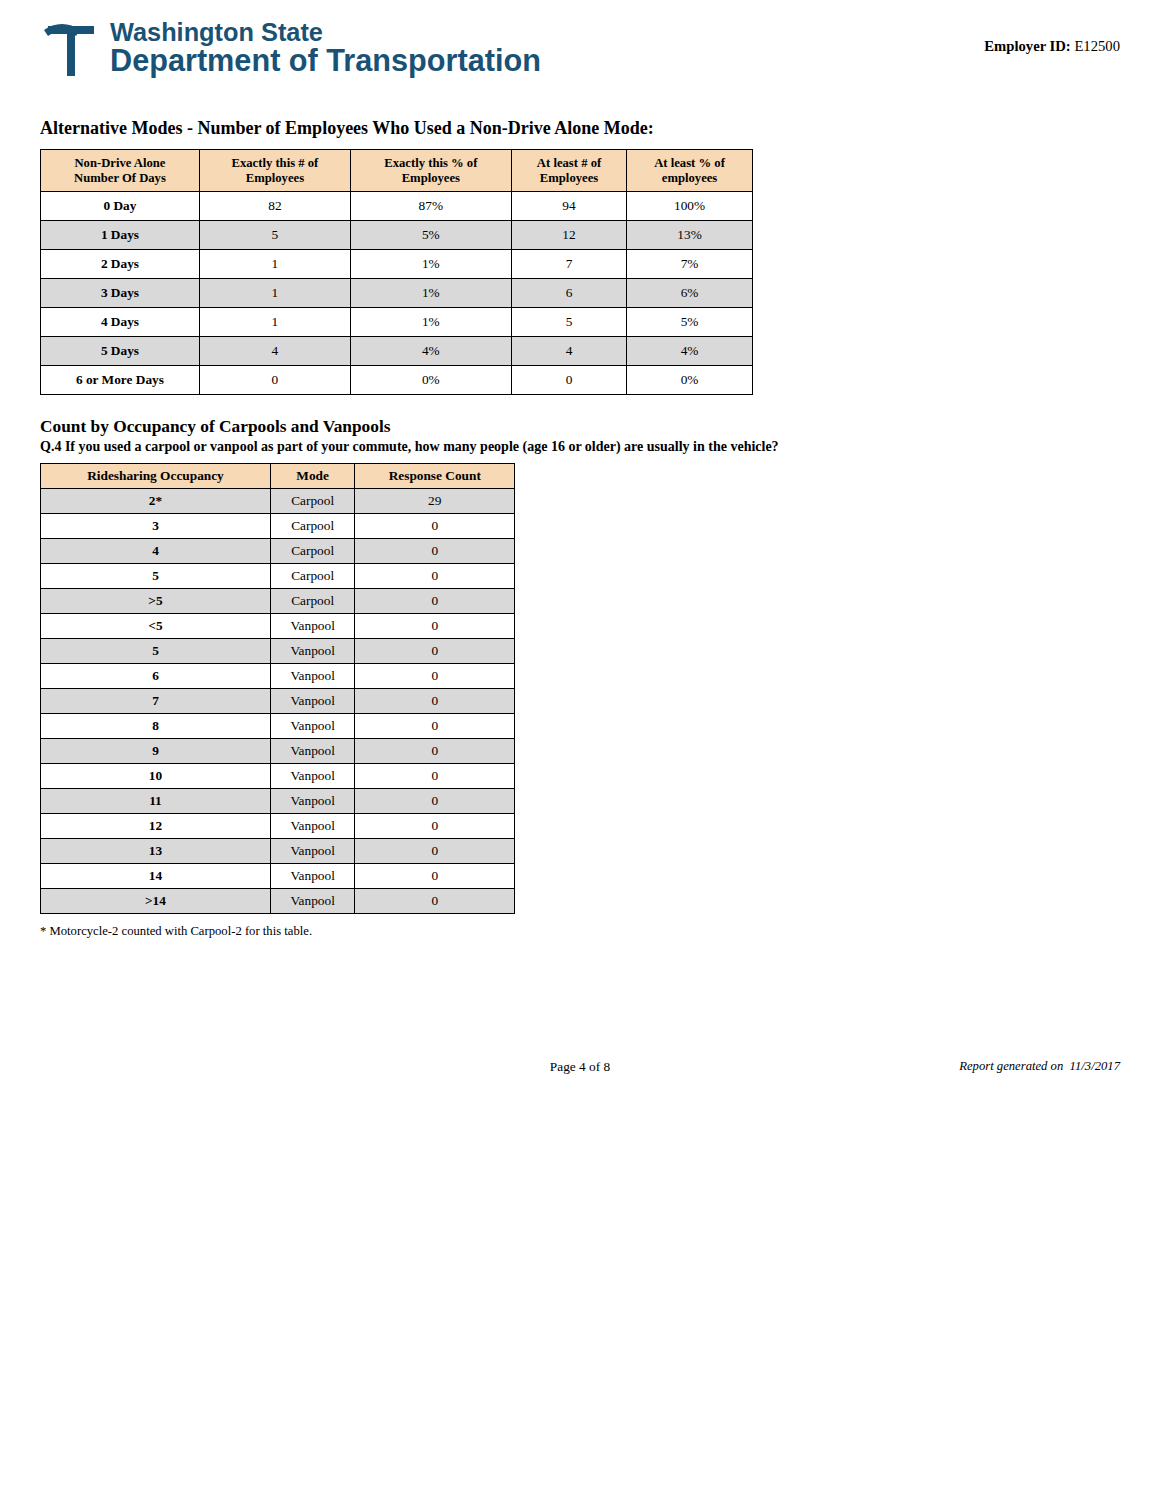Washington State Department of Transportation
Employer ID: E12500
Alternative Modes - Number of Employees Who Used a Non-Drive Alone Mode:
| Non-Drive Alone Number Of Days | Exactly this # of Employees | Exactly this % of Employees | At least # of Employees | At least % of employees |
| --- | --- | --- | --- | --- |
| 0 Day | 82 | 87% | 94 | 100% |
| 1 Days | 5 | 5% | 12 | 13% |
| 2 Days | 1 | 1% | 7 | 7% |
| 3 Days | 1 | 1% | 6 | 6% |
| 4 Days | 1 | 1% | 5 | 5% |
| 5 Days | 4 | 4% | 4 | 4% |
| 6 or More Days | 0 | 0% | 0 | 0% |
Count by Occupancy of Carpools and Vanpools
Q.4 If you used a carpool or vanpool as part of your commute, how many people (age 16 or older) are usually in the vehicle?
| Ridesharing Occupancy | Mode | Response Count |
| --- | --- | --- |
| 2* | Carpool | 29 |
| 3 | Carpool | 0 |
| 4 | Carpool | 0 |
| 5 | Carpool | 0 |
| >5 | Carpool | 0 |
| <5 | Vanpool | 0 |
| 5 | Vanpool | 0 |
| 6 | Vanpool | 0 |
| 7 | Vanpool | 0 |
| 8 | Vanpool | 0 |
| 9 | Vanpool | 0 |
| 10 | Vanpool | 0 |
| 11 | Vanpool | 0 |
| 12 | Vanpool | 0 |
| 13 | Vanpool | 0 |
| 14 | Vanpool | 0 |
| >14 | Vanpool | 0 |
* Motorcycle-2 counted with Carpool-2 for this table.
Page 4 of 8
Report generated on 11/3/2017